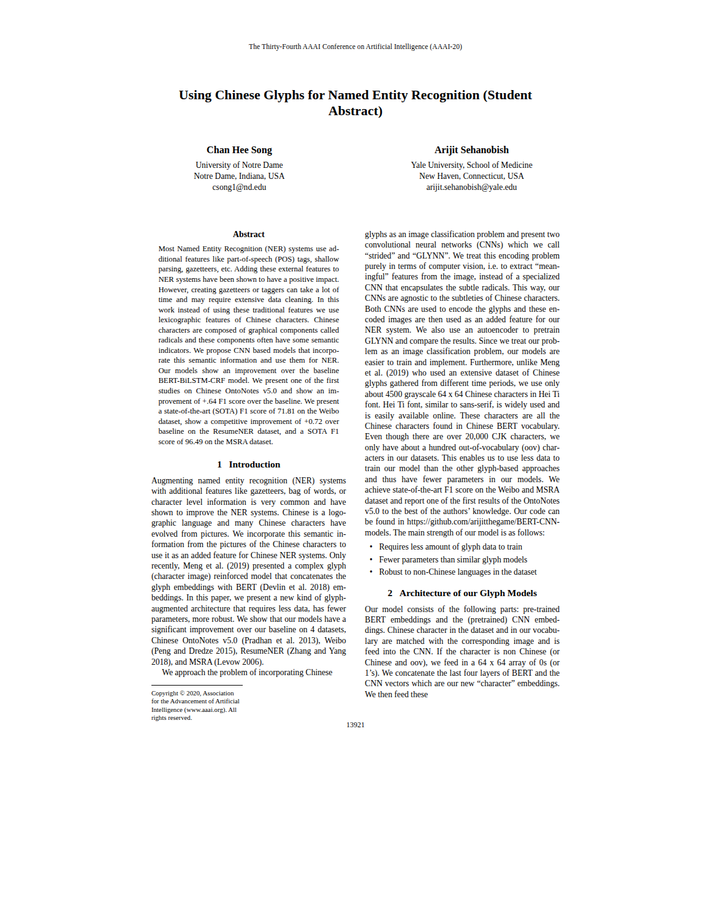The Thirty-Fourth AAAI Conference on Artificial Intelligence (AAAI-20)
Using Chinese Glyphs for Named Entity Recognition (Student Abstract)
Chan Hee Song
University of Notre Dame
Notre Dame, Indiana, USA
csong1@nd.edu
Arijit Sehanobish
Yale University, School of Medicine
New Haven, Connecticut, USA
arijit.sehanobish@yale.edu
Abstract
Most Named Entity Recognition (NER) systems use additional features like part-of-speech (POS) tags, shallow parsing, gazetteers, etc. Adding these external features to NER systems have been shown to have a positive impact. However, creating gazetteers or taggers can take a lot of time and may require extensive data cleaning. In this work instead of using these traditional features we use lexicographic features of Chinese characters. Chinese characters are composed of graphical components called radicals and these components often have some semantic indicators. We propose CNN based models that incorporate this semantic information and use them for NER. Our models show an improvement over the baseline BERT-BiLSTM-CRF model. We present one of the first studies on Chinese OntoNotes v5.0 and show an improvement of +.64 F1 score over the baseline. We present a state-of-the-art (SOTA) F1 score of 71.81 on the Weibo dataset, show a competitive improvement of +0.72 over baseline on the ResumeNER dataset, and a SOTA F1 score of 96.49 on the MSRA dataset.
1 Introduction
Augmenting named entity recognition (NER) systems with additional features like gazetteers, bag of words, or character level information is very common and have shown to improve the NER systems. Chinese is a logographic language and many Chinese characters have evolved from pictures. We incorporate this semantic information from the pictures of the Chinese characters to use it as an added feature for Chinese NER systems. Only recently, Meng et al. (2019) presented a complex glyph (character image) reinforced model that concatenates the glyph embeddings with BERT (Devlin et al. 2018) embeddings. In this paper, we present a new kind of glyph-augmented architecture that requires less data, has fewer parameters, more robust. We show that our models have a significant improvement over our baseline on 4 datasets, Chinese OntoNotes v5.0 (Pradhan et al. 2013), Weibo (Peng and Dredze 2015), ResumeNER (Zhang and Yang 2018), and MSRA (Levow 2006).
We approach the problem of incorporating Chinese
Copyright © 2020, Association for the Advancement of Artificial Intelligence (www.aaai.org). All rights reserved.
glyphs as an image classification problem and present two convolutional neural networks (CNNs) which we call “strided” and “GLYNN”. We treat this encoding problem purely in terms of computer vision, i.e. to extract “meaningful” features from the image, instead of a specialized CNN that encapsulates the subtle radicals. This way, our CNNs are agnostic to the subtleties of Chinese characters. Both CNNs are used to encode the glyphs and these encoded images are then used as an added feature for our NER system. We also use an autoencoder to pretrain GLYNN and compare the results. Since we treat our problem as an image classification problem, our models are easier to train and implement. Furthermore, unlike Meng et al. (2019) who used an extensive dataset of Chinese glyphs gathered from different time periods, we use only about 4500 grayscale 64 x 64 Chinese characters in Hei Ti font. Hei Ti font, similar to sans-serif, is widely used and is easily available online. These characters are all the Chinese characters found in Chinese BERT vocabulary. Even though there are over 20,000 CJK characters, we only have about a hundred out-of-vocabulary (oov) characters in our datasets. This enables us to use less data to train our model than the other glyph-based approaches and thus have fewer parameters in our models. We achieve state-of-the-art F1 score on the Weibo and MSRA dataset and report one of the first results of the OntoNotes v5.0 to the best of the authors’ knowledge. Our code can be found in https://github.com/arijitthegame/BERT-CNN-models. The main strength of our model is as follows:
Requires less amount of glyph data to train
Fewer parameters than similar glyph models
Robust to non-Chinese languages in the dataset
2 Architecture of our Glyph Models
Our model consists of the following parts: pre-trained BERT embeddings and the (pretrained) CNN embeddings. Chinese character in the dataset and in our vocabulary are matched with the corresponding image and is feed into the CNN. If the character is non Chinese (or Chinese and oov), we feed in a 64 x 64 array of 0s (or 1’s). We concatenate the last four layers of BERT and the CNN vectors which are our new “character” embeddings. We then feed these
13921